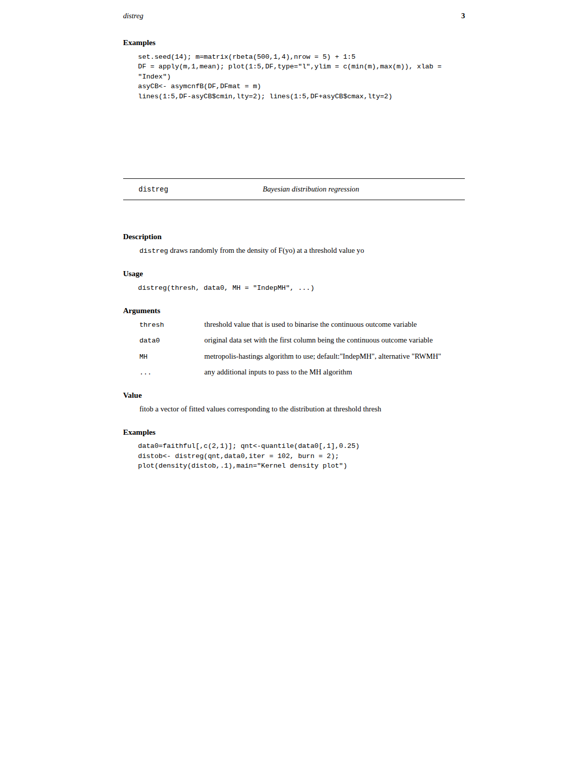distreg 3
Examples
set.seed(14); m=matrix(rbeta(500,1,4),nrow = 5) + 1:5
DF = apply(m,1,mean); plot(1:5,DF,type="l",ylim = c(min(m),max(m)), xlab = "Index")
asyCB<- asymcnfB(DF,DFmat = m)
lines(1:5,DF-asyCB$cmin,lty=2); lines(1:5,DF+asyCB$cmax,lty=2)
distreg Bayesian distribution regression
Description
distreg draws randomly from the density of F(yo) at a threshold value yo
Usage
distreg(thresh, data0, MH = "IndepMH", ...)
Arguments
thresh
threshold value that is used to binarise the continuous outcome variable
data0
original data set with the first column being the continuous outcome variable
MH
metropolis-hastings algorithm to use; default:"IndepMH", alternative "RWMH"
...
any additional inputs to pass to the MH algorithm
Value
fitob a vector of fitted values corresponding to the distribution at threshold thresh
Examples
data0=faithful[,c(2,1)]; qnt<-quantile(data0[,1],0.25)
distob<- distreg(qnt,data0,iter = 102, burn = 2);
plot(density(distob,.1),main="Kernel density plot")